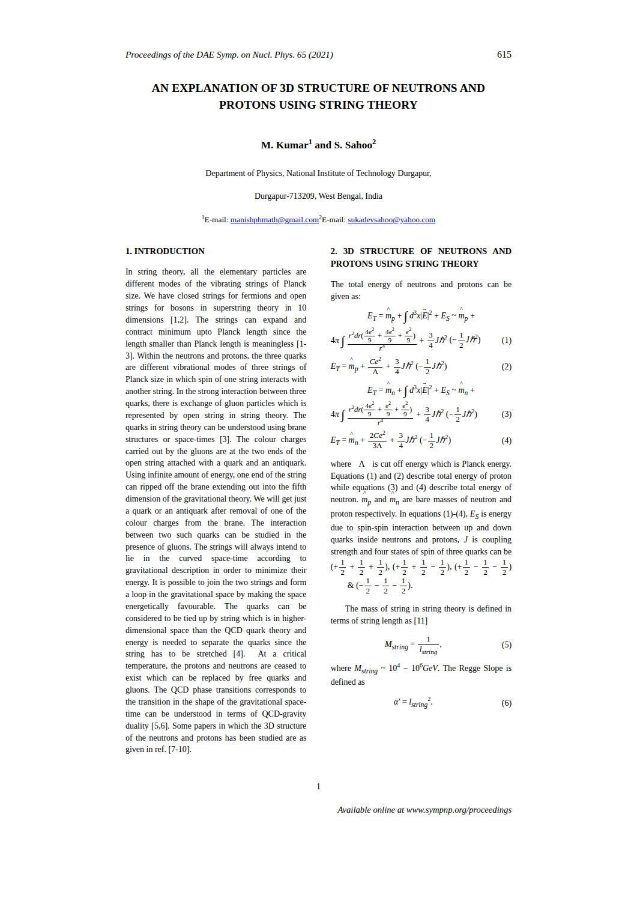Proceedings of the DAE Symp. on Nucl. Phys. 65 (2021)
615
AN EXPLANATION OF 3D STRUCTURE OF NEUTRONS AND
PROTONS USING STRING THEORY
M. Kumar1 and S. Sahoo2
Department of Physics, National Institute of Technology Durgapur, Durgapur-713209, West Bengal, India
1E-mail: manishphmath@gmail.com2E-mail: sukadevsahoo@yahoo.com
1. INTRODUCTION
In string theory, all the elementary particles are different modes of the vibrating strings of Planck size. We have closed strings for fermions and open strings for bosons in superstring theory in 10 dimensions [1,2]. The strings can expand and contract minimum upto Planck length since the length smaller than Planck length is meaningless [1-3]. Within the neutrons and protons, the three quarks are different vibrational modes of three strings of Planck size in which spin of one string interacts with another string. In the strong interaction between three quarks, there is exchange of gluon particles which is represented by open string in string theory. The quarks in string theory can be understood using brane structures or space-times [3]. The colour charges carried out by the gluons are at the two ends of the open string attached with a quark and an antiquark. Using infinite amount of energy, one end of the string can ripped off the brane extending out into the fifth dimension of the gravitational theory. We will get just a quark or an antiquark after removal of one of the colour charges from the brane. The interaction between two such quarks can be studied in the presence of gluons. The strings will always intend to lie in the curved space-time according to gravitational description in order to minimize their energy. It is possible to join the two strings and form a loop in the gravitational space by making the space energetically favourable. The quarks can be considered to be tied up by string which is in higher-dimensional space than the QCD quark theory and energy is needed to separate the quarks since the string has to be stretched [4]. At a critical temperature, the protons and neutrons are ceased to exist which can be replaced by free quarks and gluons. The QCD phase transitions corresponds to the transition in the shape of the gravitational space-time can be understood in terms of QCD-gravity duality [5,6]. Some papers in which the 3D structure of the neutrons and protons has been studied are as given in ref. [7-10].
2. 3D STRUCTURE OF NEUTRONS AND PROTONS USING STRING THEORY
The total energy of neutrons and protons can be given as:
ET = mp + ∫ d3x|E|2 + ES ~ mp +
4π ∫ r2dr(4e29 + 4e29 + e29) r4 + 34 Jℏ2 (−12 Jℏ2)
(1)
ET = mp + Ce2 Λ + 34 Jℏ2 (−12 Jℏ2)
(2)
ET = mn + ∫ d3x|E|2 + ES ~ mn +
4π ∫ r2dr(4e29 + e29 + e29) r4 + 34 Jℏ2 (−12 Jℏ2)
(3)
ET = mn + 2Ce23Λ + 34 Jℏ2 (−12 Jℏ2)
(4)
where Λ is cut off energy which is Planck energy. Equations (1) and (2) describe total energy of proton while equations (3) and (4) describe total energy of neutron. mp and mn are bare masses of neutron and proton respectively. In equations (1)-(4), ES is energy due to spin-spin interaction between up and down quarks inside neutrons and protons, J is coupling strength and four states of spin of three quarks can be (+12 + 12 + 12), (+12 + 12 − 12), (+12 − 12 − 12) & (−12 − 12 − 12).
The mass of string in string theory is defined in terms of string length as [11]
Mstring = 1 lstring,
(5)
where Mstring ~ 104 − 106GeV. The Regge Slope is defined as
α′ = lstring2.
(6)
1
Available online at www.sympnp.org/proceedings